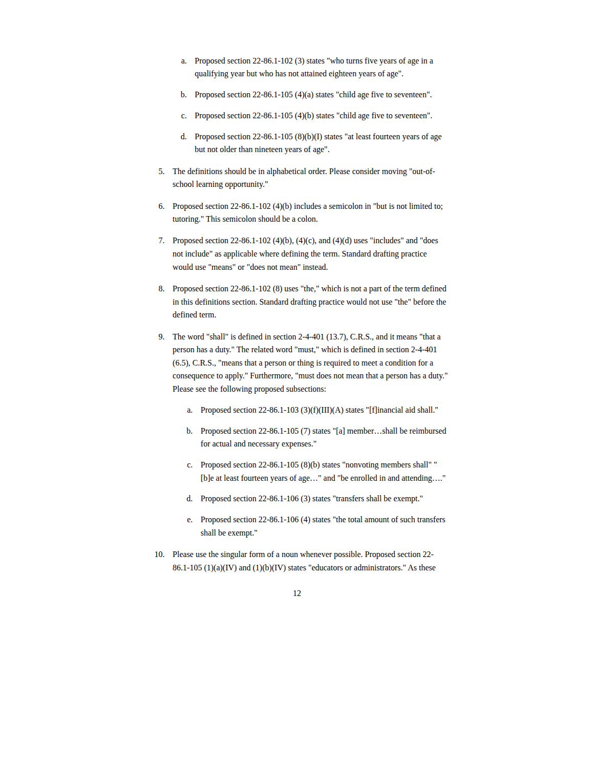Proposed section 22-86.1-102 (3) states "who turns five years of age in a qualifying year but who has not attained eighteen years of age".
Proposed section 22-86.1-105 (4)(a) states "child age five to seventeen".
Proposed section 22-86.1-105 (4)(b) states "child age five to seventeen".
Proposed section 22-86.1-105 (8)(b)(I) states "at least fourteen years of age but not older than nineteen years of age".
The definitions should be in alphabetical order. Please consider moving "out-of-school learning opportunity."
Proposed section 22-86.1-102 (4)(b) includes a semicolon in "but is not limited to; tutoring." This semicolon should be a colon.
Proposed section 22-86.1-102 (4)(b), (4)(c), and (4)(d) uses "includes" and "does not include" as applicable where defining the term. Standard drafting practice would use "means" or "does not mean" instead.
Proposed section 22-86.1-102 (8) uses "the," which is not a part of the term defined in this definitions section. Standard drafting practice would not use "the" before the defined term.
The word "shall" is defined in section 2-4-401 (13.7), C.R.S., and it means "that a person has a duty." The related word "must," which is defined in section 2-4-401 (6.5), C.R.S., "means that a person or thing is required to meet a condition for a consequence to apply." Furthermore, "must does not mean that a person has a duty." Please see the following proposed subsections:
Proposed section 22-86.1-103 (3)(f)(III)(A) states "[f]inancial aid shall."
Proposed section 22-86.1-105 (7) states "[a] member…shall be reimbursed for actual and necessary expenses."
Proposed section 22-86.1-105 (8)(b) states "nonvoting members shall" "[b]e at least fourteen years of age…" and "be enrolled in and attending…."
Proposed section 22-86.1-106 (3) states "transfers shall be exempt."
Proposed section 22-86.1-106 (4) states "the total amount of such transfers shall be exempt."
Please use the singular form of a noun whenever possible. Proposed section 22-86.1-105 (1)(a)(IV) and (1)(b)(IV) states "educators or administrators." As these
12